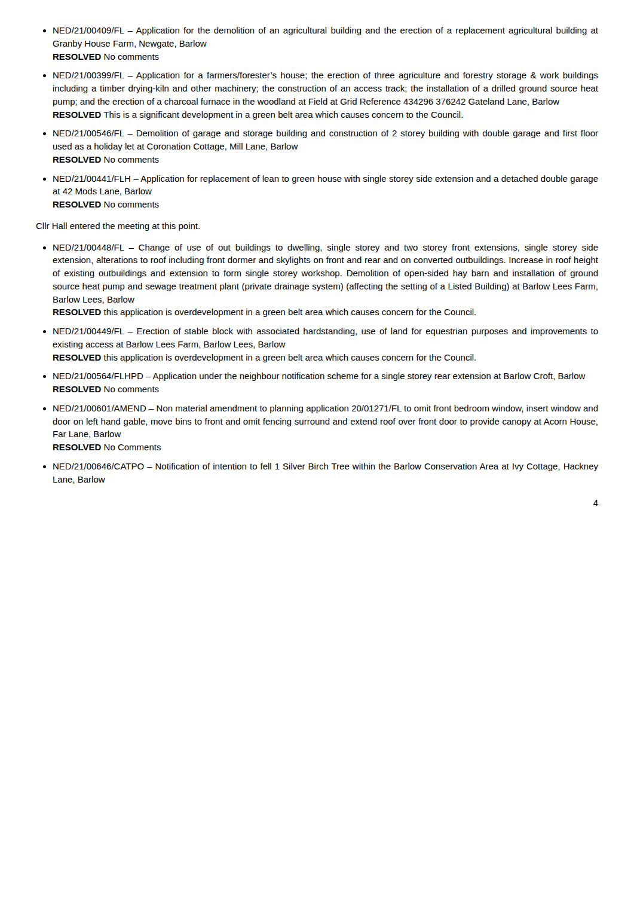NED/21/00409/FL – Application for the demolition of an agricultural building and the erection of a replacement agricultural building at Granby House Farm, Newgate, Barlow
RESOLVED No comments
NED/21/00399/FL – Application for a farmers/forester’s house; the erection of three agriculture and forestry storage & work buildings including a timber drying-kiln and other machinery; the construction of an access track; the installation of a drilled ground source heat pump; and the erection of a charcoal furnace in the woodland at Field at Grid Reference 434296 376242 Gateland Lane, Barlow
RESOLVED This is a significant development in a green belt area which causes concern to the Council.
NED/21/00546/FL – Demolition of garage and storage building and construction of 2 storey building with double garage and first floor used as a holiday let at Coronation Cottage, Mill Lane, Barlow
RESOLVED No comments
NED/21/00441/FLH – Application for replacement of lean to green house with single storey side extension and a detached double garage at 42 Mods Lane, Barlow
RESOLVED No comments
Cllr Hall entered the meeting at this point.
NED/21/00448/FL – Change of use of out buildings to dwelling, single storey and two storey front extensions, single storey side extension, alterations to roof including front dormer and skylights on front and rear and on converted outbuildings. Increase in roof height of existing outbuildings and extension to form single storey workshop. Demolition of open-sided hay barn and installation of ground source heat pump and sewage treatment plant (private drainage system) (affecting the setting of a Listed Building) at Barlow Lees Farm, Barlow Lees, Barlow
RESOLVED this application is overdevelopment in a green belt area which causes concern for the Council.
NED/21/00449/FL – Erection of stable block with associated hardstanding, use of land for equestrian purposes and improvements to existing access at Barlow Lees Farm, Barlow Lees, Barlow
RESOLVED this application is overdevelopment in a green belt area which causes concern for the Council.
NED/21/00564/FLHPD – Application under the neighbour notification scheme for a single storey rear extension at Barlow Croft, Barlow
RESOLVED No comments
NED/21/00601/AMEND – Non material amendment to planning application 20/01271/FL to omit front bedroom window, insert window and door on left hand gable, move bins to front and omit fencing surround and extend roof over front door to provide canopy at Acorn House, Far Lane, Barlow
RESOLVED No Comments
NED/21/00646/CATPO – Notification of intention to fell 1 Silver Birch Tree within the Barlow Conservation Area at Ivy Cottage, Hackney Lane, Barlow
4